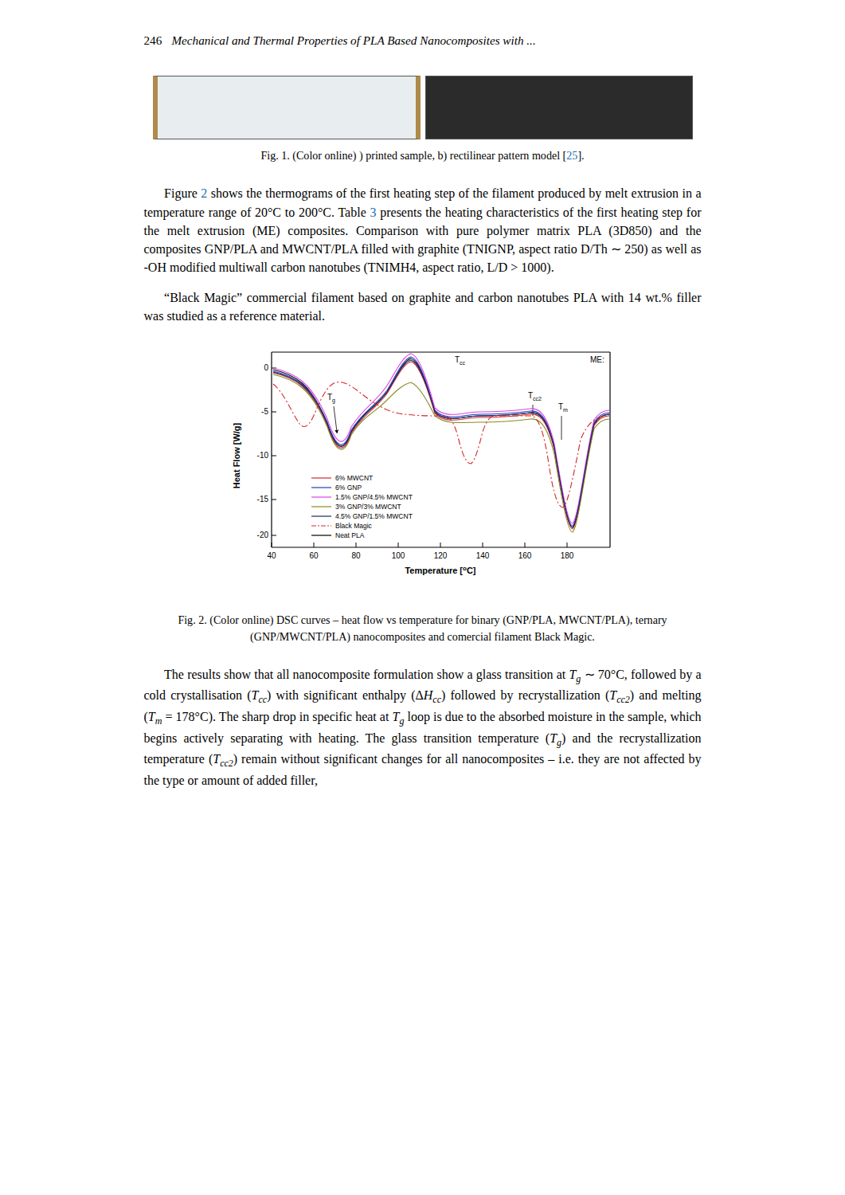246 Mechanical and Thermal Properties of PLA Based Nanocomposites with ...
Fig. 1. (Color online) ) printed sample, b) rectilinear pattern model [25].
Figure 2 shows the thermograms of the first heating step of the filament produced by melt extrusion in a temperature range of 20°C to 200°C. Table 3 presents the heating characteristics of the first heating step for the melt extrusion (ME) composites. Comparison with pure polymer matrix PLA (3D850) and the composites GNP/PLA and MWCNT/PLA filled with graphite (TNIGNP, aspect ratio D/Th ∼ 250) as well as -OH modified multiwall carbon nanotubes (TNIMH4, aspect ratio, L/D > 1000).
“Black Magic” commercial filament based on graphite and carbon nanotubes PLA with 14 wt.% filler was studied as a reference material.
0 -5 -10 -15 -20 40 60 80 100 120 140 160 180 Heat Flow [W/g] Temperature [oC] Tcc ME: Tg Tcc2 Tm 6% MWCNT 6% GNP 1.5% GNP/4.5% MWCNT 3% GNP/3% MWCNT 4.5% GNP/1.5% MWCNT Black Magic Neat PLA
Fig. 2. (Color online) DSC curves – heat flow vs temperature for binary (GNP/PLA, MWCNT/PLA), ternary (GNP/MWCNT/PLA) nanocomposites and comercial filament Black Magic.
The results show that all nanocomposite formulation show a glass transition at Tg ∼ 70°C, followed by a cold crystallisation (Tcc) with significant enthalpy (ΔHcc) followed by recrystallization (Tcc2) and melting (Tm = 178°C). The sharp drop in specific heat at Tg loop is due to the absorbed moisture in the sample, which begins actively separating with heating. The glass transition temperature (Tg) and the recrystallization temperature (Tcc2) remain without significant changes for all nanocomposites – i.e. they are not affected by the type or amount of added filler,